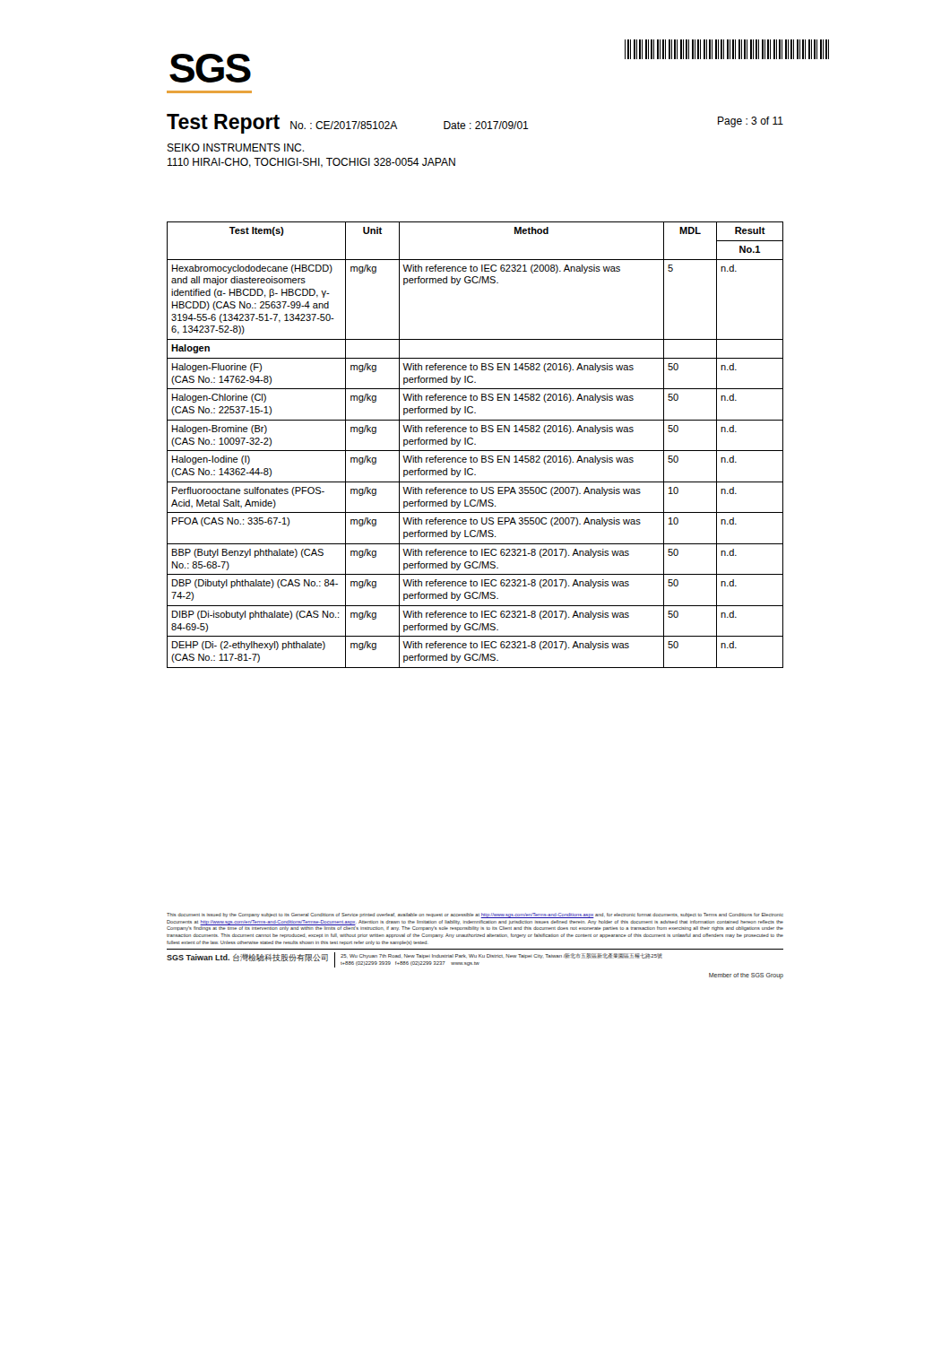SGS
Test Report No. : CE/2017/85102A Date : 2017/09/01 Page : 3 of 11
SEIKO INSTRUMENTS INC.
1110 HIRAI-CHO, TOCHIGI-SHI, TOCHIGI 328-0054 JAPAN
| Test Item(s) | Unit | Method | MDL | Result |
| --- | --- | --- | --- | --- |
| No.1 |
| Hexabromocyclododecane (HBCDD) and all major diastereoisomers identified (α- HBCDD, β- HBCDD, γ-HBCDD) (CAS No.: 25637-99-4 and 3194-55-6 (134237-51-7, 134237-50-6, 134237-52-8)) | mg/kg | With reference to IEC 62321 (2008). Analysis was performed by GC/MS. | 5 | n.d. |
| Halogen | | | | |
| Halogen-Fluorine (F) (CAS No.: 14762-94-8) | mg/kg | With reference to BS EN 14582 (2016). Analysis was performed by IC. | 50 | n.d. |
| Halogen-Chlorine (Cl) (CAS No.: 22537-15-1) | mg/kg | With reference to BS EN 14582 (2016). Analysis was performed by IC. | 50 | n.d. |
| Halogen-Bromine (Br) (CAS No.: 10097-32-2) | mg/kg | With reference to BS EN 14582 (2016). Analysis was performed by IC. | 50 | n.d. |
| Halogen-Iodine (I) (CAS No.: 14362-44-8) | mg/kg | With reference to BS EN 14582 (2016). Analysis was performed by IC. | 50 | n.d. |
| Perfluorooctane sulfonates (PFOS-Acid, Metal Salt, Amide) | mg/kg | With reference to US EPA 3550C (2007). Analysis was performed by LC/MS. | 10 | n.d. |
| PFOA (CAS No.: 335-67-1) | mg/kg | With reference to US EPA 3550C (2007). Analysis was performed by LC/MS. | 10 | n.d. |
| BBP (Butyl Benzyl phthalate) (CAS No.: 85-68-7) | mg/kg | With reference to IEC 62321-8 (2017). Analysis was performed by GC/MS. | 50 | n.d. |
| DBP (Dibutyl phthalate) (CAS No.: 84-74-2) | mg/kg | With reference to IEC 62321-8 (2017). Analysis was performed by GC/MS. | 50 | n.d. |
| DIBP (Di-isobutyl phthalate) (CAS No.: 84-69-5) | mg/kg | With reference to IEC 62321-8 (2017). Analysis was performed by GC/MS. | 50 | n.d. |
| DEHP (Di- (2-ethylhexyl) phthalate) (CAS No.: 117-81-7) | mg/kg | With reference to IEC 62321-8 (2017). Analysis was performed by GC/MS. | 50 | n.d. |
This document is issued by the Company subject to its General Conditions of Service printed overleaf, available on request or accessible at http://www.sgs.com/en/Terms-and-Conditions.aspx and, for electronic format documents, subject to Terms and Conditions for Electronic Documents at http://www.sgs.com/en/Terms-and-Conditions/Termse-Document.aspx. Attention is drawn to the limitation of liability, indemnification and jurisdiction issues defined therein. Any holder of this document is advised that information contained hereon reflects the Company's findings at the time of its intervention only and within the limits of client's instruction, if any. The Company's sole responsibility is to its Client and this document does not exonerate parties to a transaction from exercising all their rights and obligations under the transaction documents. This document cannot be reproduced, except in full, without prior written approval of the Company. Any unauthorized alteration, forgery or falsification of the content or appearance of this document is unlawful and offenders may be prosecuted to the fullest extent of the law. Unless otherwise stated the results shown in this test report refer only to the sample(s) tested.
SGS Taiwan Ltd. 台灣檢驗科技股份有限公司
25, Wu Chyuan 7th Road, New Taipei Industrial Park, Wu Ku District, New Taipei City, Taiwan /新北市五股區新北產業園區五權七路25號
t+886 (02)2299 3939 f+886 (02)2299 3237 www.sgs.tw
Member of the SGS Group